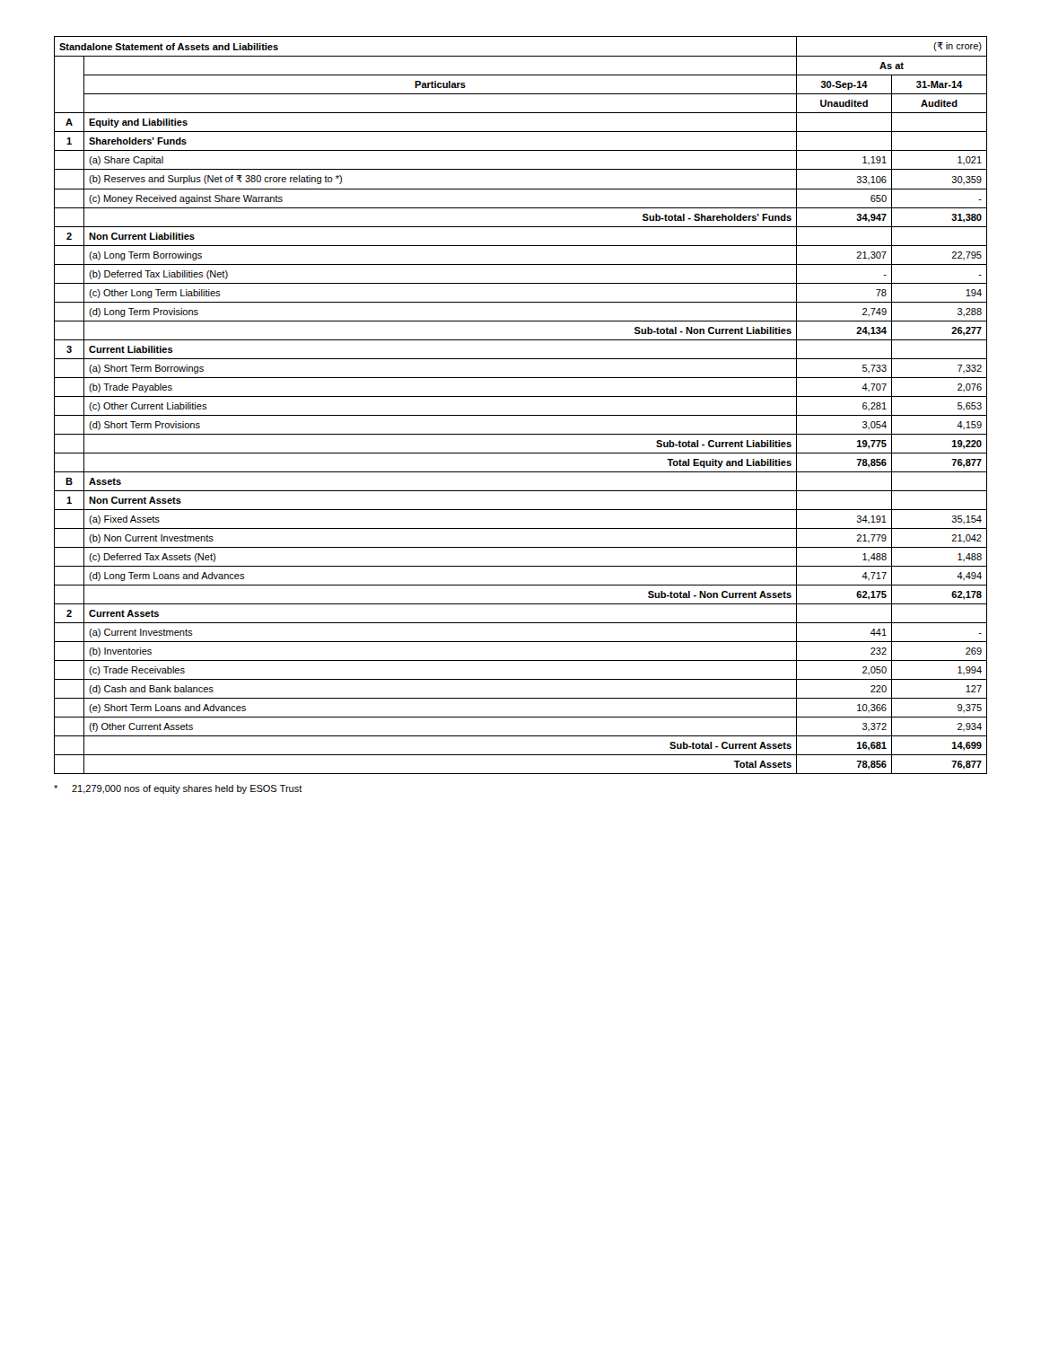| Standalone Statement of Assets and Liabilities | (₹ in crore) |
| | | As at |
| | Particulars | 30-Sep-14 | 31-Mar-14 |
| | | Unaudited | Audited |
| A | Equity and Liabilities | | |
| 1 | Shareholders' Funds | | |
| | (a) Share Capital | 1,191 | 1,021 |
| | (b) Reserves and Surplus (Net of ₹ 380 crore relating to *) | 33,106 | 30,359 |
| | (c) Money Received against Share Warrants | 650 | - |
| | Sub-total - Shareholders' Funds | 34,947 | 31,380 |
| 2 | Non Current Liabilities | | |
| | (a) Long Term Borrowings | 21,307 | 22,795 |
| | (b) Deferred Tax Liabilities (Net) | - | - |
| | (c) Other Long Term Liabilities | 78 | 194 |
| | (d) Long Term Provisions | 2,749 | 3,288 |
| | Sub-total - Non Current Liabilities | 24,134 | 26,277 |
| 3 | Current Liabilities | | |
| | (a) Short Term Borrowings | 5,733 | 7,332 |
| | (b) Trade Payables | 4,707 | 2,076 |
| | (c) Other Current Liabilities | 6,281 | 5,653 |
| | (d) Short Term Provisions | 3,054 | 4,159 |
| | Sub-total - Current Liabilities | 19,775 | 19,220 |
| | Total Equity and Liabilities | 78,856 | 76,877 |
| B | Assets | | |
| 1 | Non Current Assets | | |
| | (a) Fixed Assets | 34,191 | 35,154 |
| | (b) Non Current Investments | 21,779 | 21,042 |
| | (c) Deferred Tax Assets (Net) | 1,488 | 1,488 |
| | (d) Long Term Loans and Advances | 4,717 | 4,494 |
| | Sub-total - Non Current Assets | 62,175 | 62,178 |
| 2 | Current Assets | | |
| | (a) Current Investments | 441 | - |
| | (b) Inventories | 232 | 269 |
| | (c) Trade Receivables | 2,050 | 1,994 |
| | (d) Cash and Bank balances | 220 | 127 |
| | (e) Short Term Loans and Advances | 10,366 | 9,375 |
| | (f) Other Current Assets | 3,372 | 2,934 |
| | Sub-total - Current Assets | 16,681 | 14,699 |
| | Total Assets | 78,856 | 76,877 |
*21,279,000 nos of equity shares held by ESOS Trust